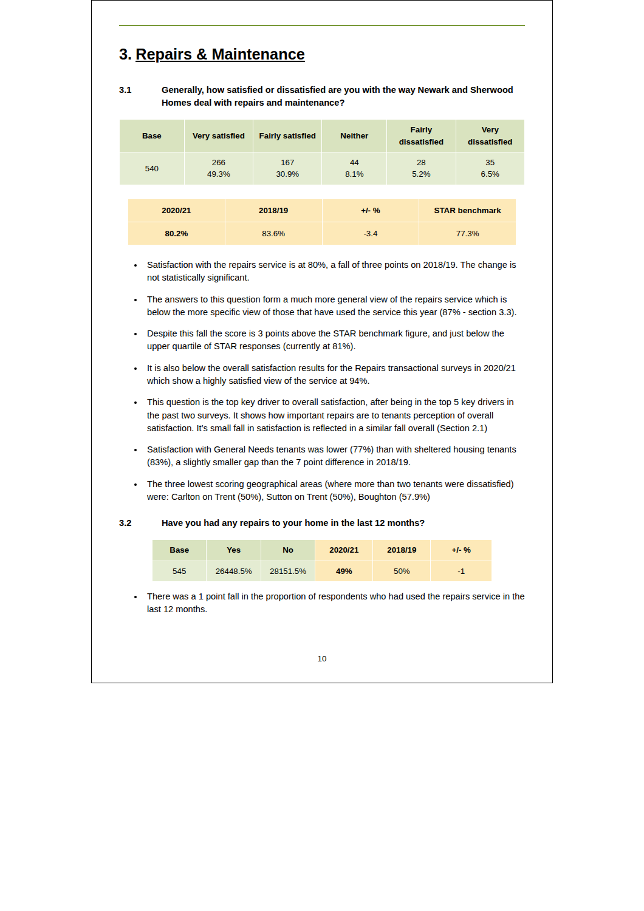3. Repairs & Maintenance
3.1
Generally, how satisfied or dissatisfied are you with the way Newark and Sherwood Homes deal with repairs and maintenance?
| Base | Very satisfied | Fairly satisfied | Neither | Fairly dissatisfied | Very dissatisfied |
| --- | --- | --- | --- | --- | --- |
| 540 | 266 49.3% | 167 30.9% | 44 8.1% | 28 5.2% | 35 6.5% |
| 2020/21 | 2018/19 | +/- % | STAR benchmark |
| --- | --- | --- | --- |
| 80.2% | 83.6% | -3.4 | 77.3% |
Satisfaction with the repairs service is at 80%, a fall of three points on 2018/19. The change is not statistically significant.
The answers to this question form a much more general view of the repairs service which is below the more specific view of those that have used the service this year (87% - section 3.3).
Despite this fall the score is 3 points above the STAR benchmark figure, and just below the upper quartile of STAR responses (currently at 81%).
It is also below the overall satisfaction results for the Repairs transactional surveys in 2020/21 which show a highly satisfied view of the service at 94%.
This question is the top key driver to overall satisfaction, after being in the top 5 key drivers in the past two surveys. It shows how important repairs are to tenants perception of overall satisfaction. It’s small fall in satisfaction is reflected in a similar fall overall (Section 2.1)
Satisfaction with General Needs tenants was lower (77%) than with sheltered housing tenants (83%), a slightly smaller gap than the 7 point difference in 2018/19.
The three lowest scoring geographical areas (where more than two tenants were dissatisfied) were: Carlton on Trent (50%), Sutton on Trent (50%), Boughton (57.9%)
3.2
Have you had any repairs to your home in the last 12 months?
| Base | Yes | No | 2020/21 | 2018/19 | +/- % |
| --- | --- | --- | --- | --- | --- |
| 545 | 264 48.5% | 281 51.5% | 49% | 50% | -1 |
There was a 1 point fall in the proportion of respondents who had used the repairs service in the last 12 months.
10